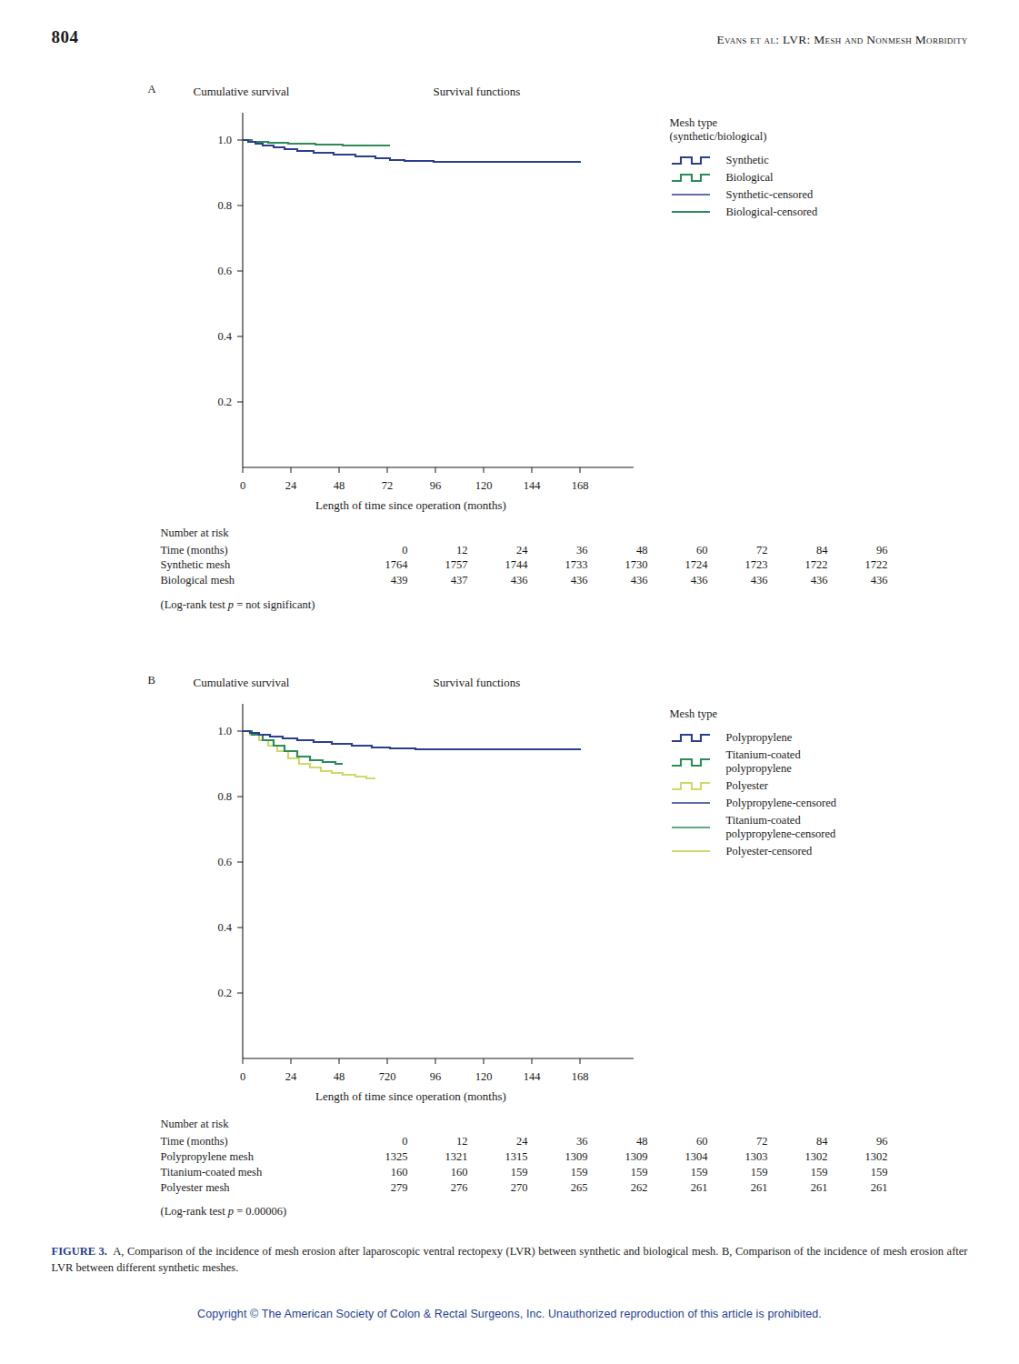804
Evans et al: LVR: Mesh and Nonmesh Morbidity
A
Cumulative survival
Survival functions
1.0 0.8 0.6 0.4 0.2 0 24 48 72 96 120 144 168 Length of time since operation (months)
Mesh type
(synthetic/biological)
| | Synthetic |
| | Biological |
| | Synthetic-censored |
| | Biological-censored |
Number at risk
| Time (months) | 0 | 12 | 24 | 36 | 48 | 60 | 72 | 84 | 96 |
| Synthetic mesh | 1764 | 1757 | 1744 | 1733 | 1730 | 1724 | 1723 | 1722 | 1722 |
| Biological mesh | 439 | 437 | 436 | 436 | 436 | 436 | 436 | 436 | 436 |
(Log-rank test p = not significant)
B
Cumulative survival
Survival functions
1.0 0.8 0.6 0.4 0.2 0 24 48 720 96 120 144 168 Length of time since operation (months)
Mesh type
| | Polypropylene |
| | Titanium-coated polypropylene |
| | Polyester |
| | Polypropylene-censored |
| | Titanium-coated polypropylene-censored |
| | Polyester-censored |
Number at risk
| Time (months) | 0 | 12 | 24 | 36 | 48 | 60 | 72 | 84 | 96 |
| Polypropylene mesh | 1325 | 1321 | 1315 | 1309 | 1309 | 1304 | 1303 | 1302 | 1302 |
| Titanium-coated mesh | 160 | 160 | 159 | 159 | 159 | 159 | 159 | 159 | 159 |
| Polyester mesh | 279 | 276 | 270 | 265 | 262 | 261 | 261 | 261 | 261 |
(Log-rank test p = 0.00006)
FIGURE 3. A, Comparison of the incidence of mesh erosion after laparoscopic ventral rectopexy (LVR) between synthetic and biological mesh. B, Comparison of the incidence of mesh erosion after LVR between different synthetic meshes.
Copyright © The American Society of Colon & Rectal Surgeons, Inc. Unauthorized reproduction of this article is prohibited.